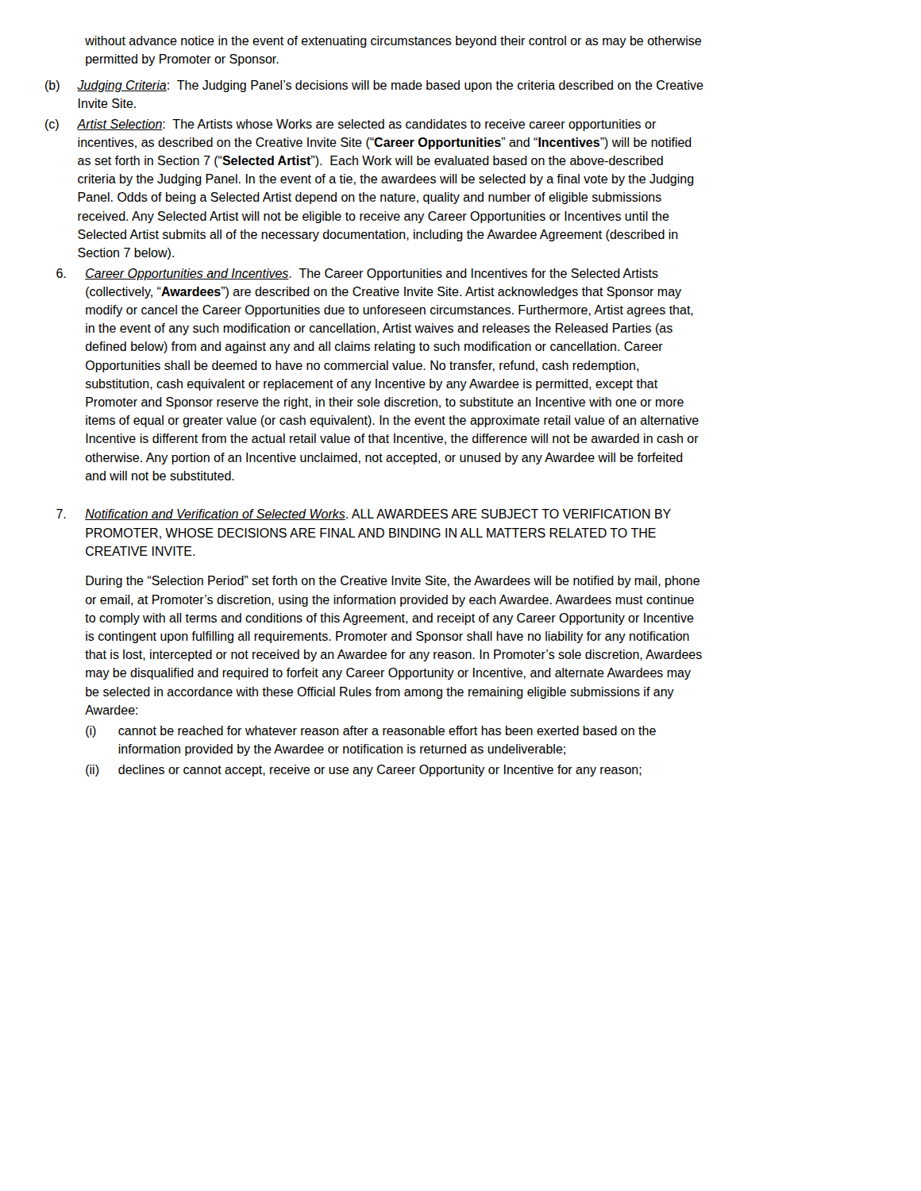without advance notice in the event of extenuating circumstances beyond their control or as may be otherwise permitted by Promoter or Sponsor.
(b) Judging Criteria: The Judging Panel’s decisions will be made based upon the criteria described on the Creative Invite Site.
(c) Artist Selection: The Artists whose Works are selected as candidates to receive career opportunities or incentives, as described on the Creative Invite Site (“Career Opportunities” and “Incentives”) will be notified as set forth in Section 7 (“Selected Artist”). Each Work will be evaluated based on the above-described criteria by the Judging Panel. In the event of a tie, the awardees will be selected by a final vote by the Judging Panel. Odds of being a Selected Artist depend on the nature, quality and number of eligible submissions received. Any Selected Artist will not be eligible to receive any Career Opportunities or Incentives until the Selected Artist submits all of the necessary documentation, including the Awardee Agreement (described in Section 7 below).
6. Career Opportunities and Incentives. The Career Opportunities and Incentives for the Selected Artists (collectively, “Awardees”) are described on the Creative Invite Site. Artist acknowledges that Sponsor may modify or cancel the Career Opportunities due to unforeseen circumstances. Furthermore, Artist agrees that, in the event of any such modification or cancellation, Artist waives and releases the Released Parties (as defined below) from and against any and all claims relating to such modification or cancellation. Career Opportunities shall be deemed to have no commercial value. No transfer, refund, cash redemption, substitution, cash equivalent or replacement of any Incentive by any Awardee is permitted, except that Promoter and Sponsor reserve the right, in their sole discretion, to substitute an Incentive with one or more items of equal or greater value (or cash equivalent). In the event the approximate retail value of an alternative Incentive is different from the actual retail value of that Incentive, the difference will not be awarded in cash or otherwise. Any portion of an Incentive unclaimed, not accepted, or unused by any Awardee will be forfeited and will not be substituted.
7.
Notification and Verification of Selected Works. ALL AWARDEES ARE SUBJECT TO VERIFICATION BY PROMOTER, WHOSE DECISIONS ARE FINAL AND BINDING IN ALL MATTERS RELATED TO THE CREATIVE INVITE.
During the “Selection Period” set forth on the Creative Invite Site, the Awardees will be notified by mail, phone or email, at Promoter’s discretion, using the information provided by each Awardee. Awardees must continue to comply with all terms and conditions of this Agreement, and receipt of any Career Opportunity or Incentive is contingent upon fulfilling all requirements. Promoter and Sponsor shall have no liability for any notification that is lost, intercepted or not received by an Awardee for any reason. In Promoter’s sole discretion, Awardees may be disqualified and required to forfeit any Career Opportunity or Incentive, and alternate Awardees may be selected in accordance with these Official Rules from among the remaining eligible submissions if any Awardee:
(i) cannot be reached for whatever reason after a reasonable effort has been exerted based on the information provided by the Awardee or notification is returned as undeliverable;
(ii) declines or cannot accept, receive or use any Career Opportunity or Incentive for any reason;